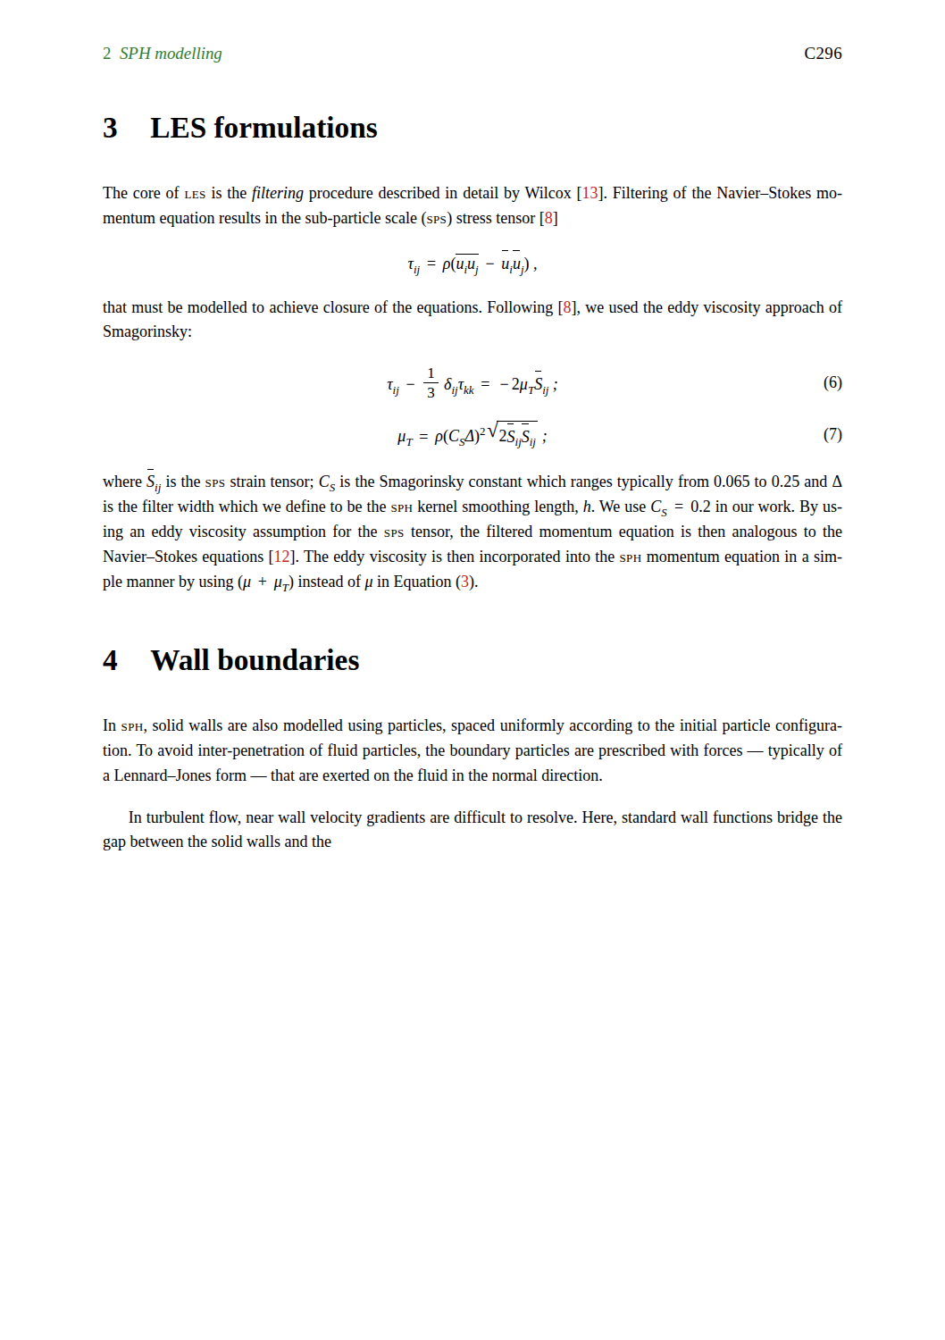2 SPH modelling
C296
3 LES formulations
The core of les is the filtering procedure described in detail by Wilcox [13]. Filtering of the Navier–Stokes momentum equation results in the sub-particle scale (sps) stress tensor [8]
τij = ρ(uiuj − uiuj) ,
that must be modelled to achieve closure of the equations. Following [8], we used the eddy viscosity approach of Smagorinsky:
τij − 13 δijτkk = −2μTSij ; (6)
μT = ρ(CSΔ)22 SijSij ; (7)
where Sij is the sps strain tensor; CS is the Smagorinsky constant which ranges typically from 0.065 to 0.25 and Δ is the filter width which we define to be the sph kernel smoothing length, h. We use CS = 0.2 in our work. By using an eddy viscosity assumption for the sps tensor, the filtered momentum equation is then analogous to the Navier–Stokes equations [12]. The eddy viscosity is then incorporated into the sph momentum equation in a simple manner by using (μ + μT) instead of μ in Equation (3).
4 Wall boundaries
In sph, solid walls are also modelled using particles, spaced uniformly according to the initial particle configuration. To avoid inter-penetration of fluid particles, the boundary particles are prescribed with forces — typically of a Lennard–Jones form — that are exerted on the fluid in the normal direction.
In turbulent flow, near wall velocity gradients are difficult to resolve. Here, standard wall functions bridge the gap between the solid walls and the